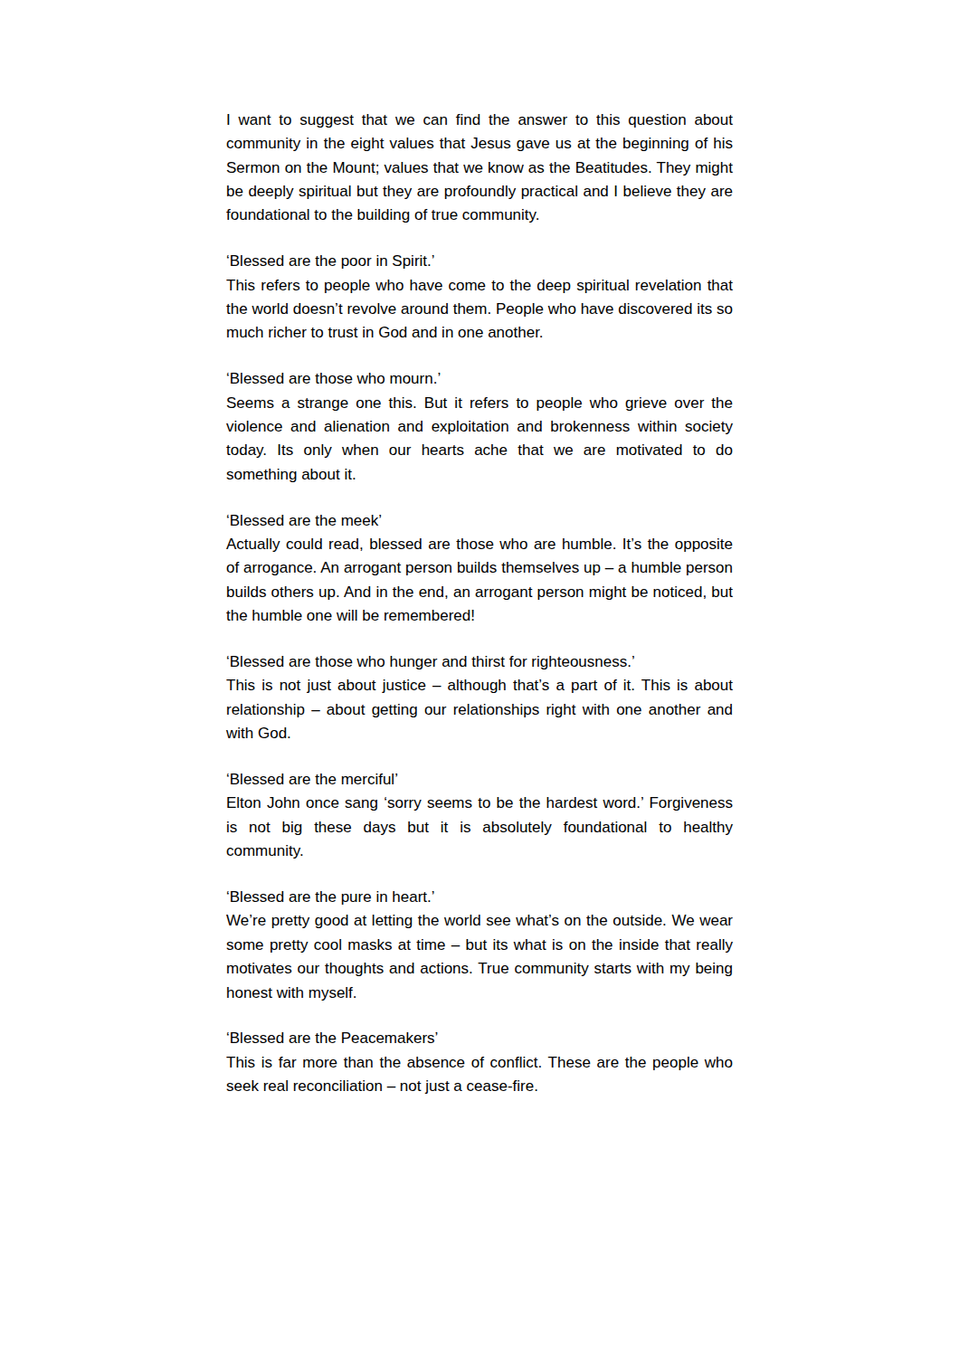I want to suggest that we can find the answer to this question about community in the eight values that Jesus gave us at the beginning of his Sermon on the Mount; values that we know as the Beatitudes. They might be deeply spiritual but they are profoundly practical and I believe they are foundational to the building of true community.
‘Blessed are the poor in Spirit.’
This refers to people who have come to the deep spiritual revelation that the world doesn’t revolve around them. People who have discovered its so much richer to trust in God and in one another.
‘Blessed are those who mourn.’
Seems a strange one this. But it refers to people who grieve over the violence and alienation and exploitation and brokenness within society today. Its only when our hearts ache that we are motivated to do something about it.
‘Blessed are the meek’
Actually could read, blessed are those who are humble. It’s the opposite of arrogance. An arrogant person builds themselves up – a humble person builds others up. And in the end, an arrogant person might be noticed, but the humble one will be remembered!
‘Blessed are those who hunger and thirst for righteousness.’
This is not just about justice – although that’s a part of it. This is about relationship – about getting our relationships right with one another and with God.
‘Blessed are the merciful’
Elton John once sang ‘sorry seems to be the hardest word.’ Forgiveness is not big these days but it is absolutely foundational to healthy community.
‘Blessed are the pure in heart.’
We’re pretty good at letting the world see what’s on the outside. We wear some pretty cool masks at time – but its what is on the inside that really motivates our thoughts and actions. True community starts with my being honest with myself.
‘Blessed are the Peacemakers’
This is far more than the absence of conflict. These are the people who seek real reconciliation – not just a cease-fire.